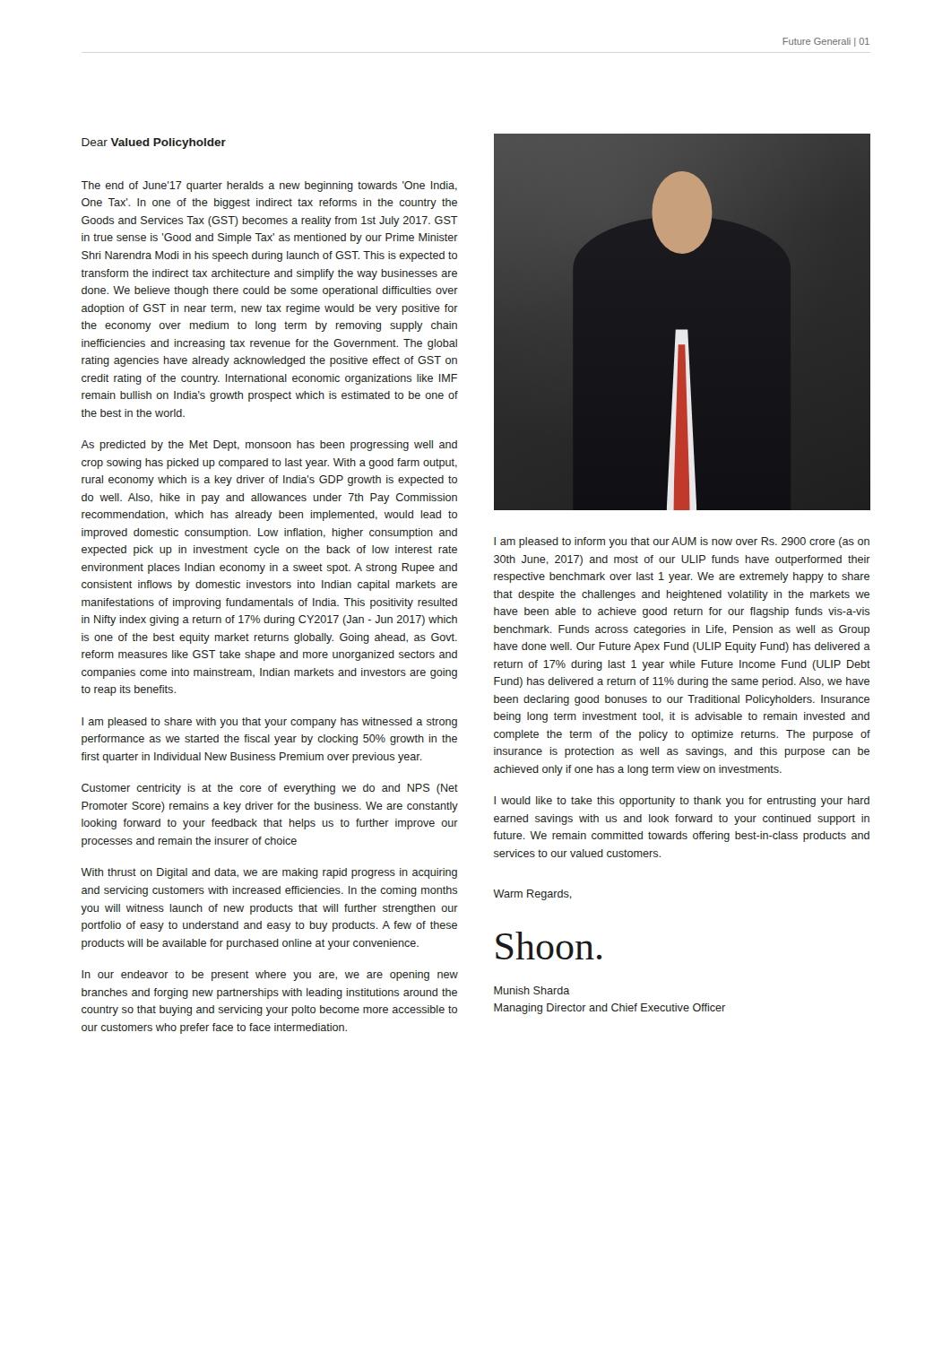Future Generali | 01
Dear Valued Policyholder
The end of June'17 quarter heralds a new beginning towards 'One India, One Tax'. In one of the biggest indirect tax reforms in the country the Goods and Services Tax (GST) becomes a reality from 1st July 2017. GST in true sense is 'Good and Simple Tax' as mentioned by our Prime Minister Shri Narendra Modi in his speech during launch of GST. This is expected to transform the indirect tax architecture and simplify the way businesses are done. We believe though there could be some operational difficulties over adoption of GST in near term, new tax regime would be very positive for the economy over medium to long term by removing supply chain inefficiencies and increasing tax revenue for the Government. The global rating agencies have already acknowledged the positive effect of GST on credit rating of the country. International economic organizations like IMF remain bullish on India's growth prospect which is estimated to be one of the best in the world.
As predicted by the Met Dept, monsoon has been progressing well and crop sowing has picked up compared to last year. With a good farm output, rural economy which is a key driver of India's GDP growth is expected to do well. Also, hike in pay and allowances under 7th Pay Commission recommendation, which has already been implemented, would lead to improved domestic consumption. Low inflation, higher consumption and expected pick up in investment cycle on the back of low interest rate environment places Indian economy in a sweet spot. A strong Rupee and consistent inflows by domestic investors into Indian capital markets are manifestations of improving fundamentals of India. This positivity resulted in Nifty index giving a return of 17% during CY2017 (Jan - Jun 2017) which is one of the best equity market returns globally. Going ahead, as Govt. reform measures like GST take shape and more unorganized sectors and companies come into mainstream, Indian markets and investors are going to reap its benefits.
I am pleased to share with you that your company has witnessed a strong performance as we started the fiscal year by clocking 50% growth in the first quarter in Individual New Business Premium over previous year.
Customer centricity is at the core of everything we do and NPS (Net Promoter Score) remains a key driver for the business. We are constantly looking forward to your feedback that helps us to further improve our processes and remain the insurer of choice
With thrust on Digital and data, we are making rapid progress in acquiring and servicing customers with increased efficiencies. In the coming months you will witness launch of new products that will further strengthen our portfolio of easy to understand and easy to buy products. A few of these products will be available for purchased online at your convenience.
In our endeavor to be present where you are, we are opening new branches and forging new partnerships with leading institutions around the country so that buying and servicing your polto become more accessible to our customers who prefer face to face intermediation.
I am pleased to inform you that our AUM is now over Rs. 2900 crore (as on 30th June, 2017) and most of our ULIP funds have outperformed their respective benchmark over last 1 year. We are extremely happy to share that despite the challenges and heightened volatility in the markets we have been able to achieve good return for our flagship funds vis-a-vis benchmark. Funds across categories in Life, Pension as well as Group have done well. Our Future Apex Fund (ULIP Equity Fund) has delivered a return of 17% during last 1 year while Future Income Fund (ULIP Debt Fund) has delivered a return of 11% during the same period. Also, we have been declaring good bonuses to our Traditional Policyholders. Insurance being long term investment tool, it is advisable to remain invested and complete the term of the policy to optimize returns. The purpose of insurance is protection as well as savings, and this purpose can be achieved only if one has a long term view on investments.
I would like to take this opportunity to thank you for entrusting your hard earned savings with us and look forward to your continued support in future. We remain committed towards offering best-in-class products and services to our valued customers.
Warm Regards,
Shoon.
Munish Sharda
Managing Director and Chief Executive Officer